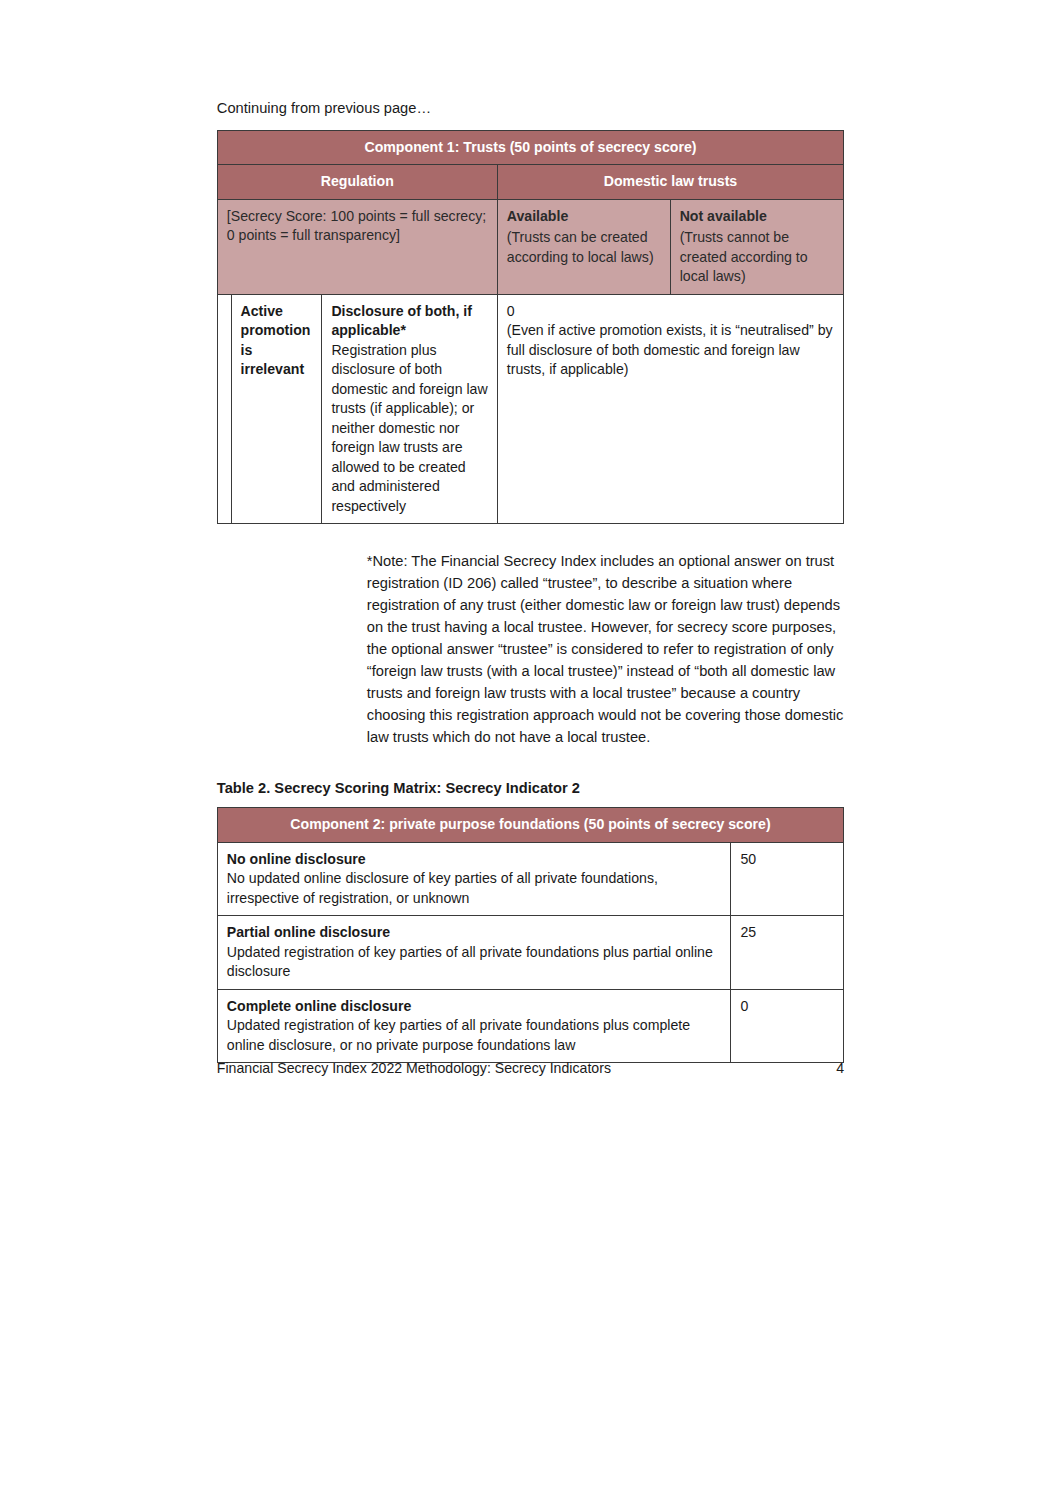Continuing from previous page…
| Component 1: Trusts (50 points of secrecy score) |
| Regulation | Domestic law trusts |
| [Secrecy Score: 100 points = full secrecy; 0 points = full transparency] | Available (Trusts can be created according to local laws) | Not available (Trusts cannot be created according to local laws) |
| | Active promotion is irrelevant | Disclosure of both, if applicable* Registration plus disclosure of both domestic and foreign law trusts (if applicable); or neither domestic nor foreign law trusts are allowed to be created and administered respectively | 0 (Even if active promotion exists, it is “neutralised” by full disclosure of both domestic and foreign law trusts, if applicable) |
*Note: The Financial Secrecy Index includes an optional answer on trust registration (ID 206) called “trustee”, to describe a situation where registration of any trust (either domestic law or foreign law trust) depends on the trust having a local trustee. However, for secrecy score purposes, the optional answer “trustee” is considered to refer to registration of only “foreign law trusts (with a local trustee)” instead of “both all domestic law trusts and foreign law trusts with a local trustee” because a country choosing this registration approach would not be covering those domestic law trusts which do not have a local trustee.
Table 2. Secrecy Scoring Matrix: Secrecy Indicator 2
| Component 2: private purpose foundations (50 points of secrecy score) |
| No online disclosure No updated online disclosure of key parties of all private foundations, irrespective of registration, or unknown | 50 |
| Partial online disclosure Updated registration of key parties of all private foundations plus partial online disclosure | 25 |
| Complete online disclosure Updated registration of key parties of all private foundations plus complete online disclosure, or no private purpose foundations law | 0 |
Financial Secrecy Index 2022 Methodology: Secrecy Indicators 4